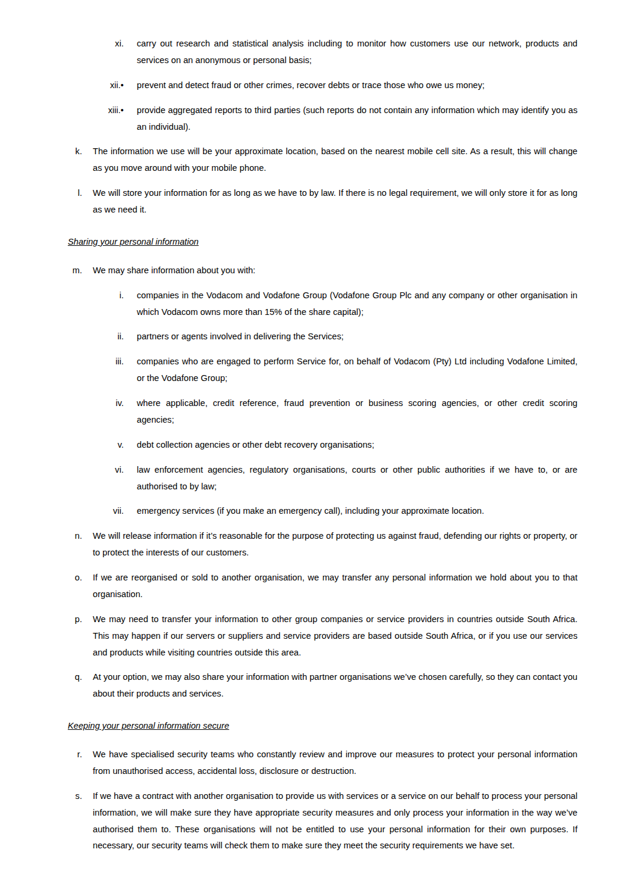xi.
carry out research and statistical analysis including to monitor how customers use our network, products and services on an anonymous or personal basis;
xii.•
prevent and detect fraud or other crimes, recover debts or trace those who owe us money;
xiii.•
provide aggregated reports to third parties (such reports do not contain any information which may identify you as an individual).
k.
The information we use will be your approximate location, based on the nearest mobile cell site. As a result, this will change as you move around with your mobile phone.
l.
We will store your information for as long as we have to by law. If there is no legal requirement, we will only store it for as long as we need it.
Sharing your personal information
m.
We may share information about you with:
i.
companies in the Vodacom and Vodafone Group (Vodafone Group Plc and any company or other organisation in which Vodacom owns more than 15% of the share capital);
ii.
partners or agents involved in delivering the Services;
iii.
companies who are engaged to perform Service for, on behalf of Vodacom (Pty) Ltd including Vodafone Limited, or the Vodafone Group;
iv.
where applicable, credit reference, fraud prevention or business scoring agencies, or other credit scoring agencies;
v.
debt collection agencies or other debt recovery organisations;
vi.
law enforcement agencies, regulatory organisations, courts or other public authorities if we have to, or are authorised to by law;
vii.
emergency services (if you make an emergency call), including your approximate location.
n.
We will release information if it’s reasonable for the purpose of protecting us against fraud, defending our rights or property, or to protect the interests of our customers.
o.
If we are reorganised or sold to another organisation, we may transfer any personal information we hold about you to that organisation.
p.
We may need to transfer your information to other group companies or service providers in countries outside South Africa. This may happen if our servers or suppliers and service providers are based outside South Africa, or if you use our services and products while visiting countries outside this area.
q.
At your option, we may also share your information with partner organisations we’ve chosen carefully, so they can contact you about their products and services.
Keeping your personal information secure
r.
We have specialised security teams who constantly review and improve our measures to protect your personal information from unauthorised access, accidental loss, disclosure or destruction.
s.
If we have a contract with another organisation to provide us with services or a service on our behalf to process your personal information, we will make sure they have appropriate security measures and only process your information in the way we’ve authorised them to. These organisations will not be entitled to use your personal information for their own purposes. If necessary, our security teams will check them to make sure they meet the security requirements we have set.